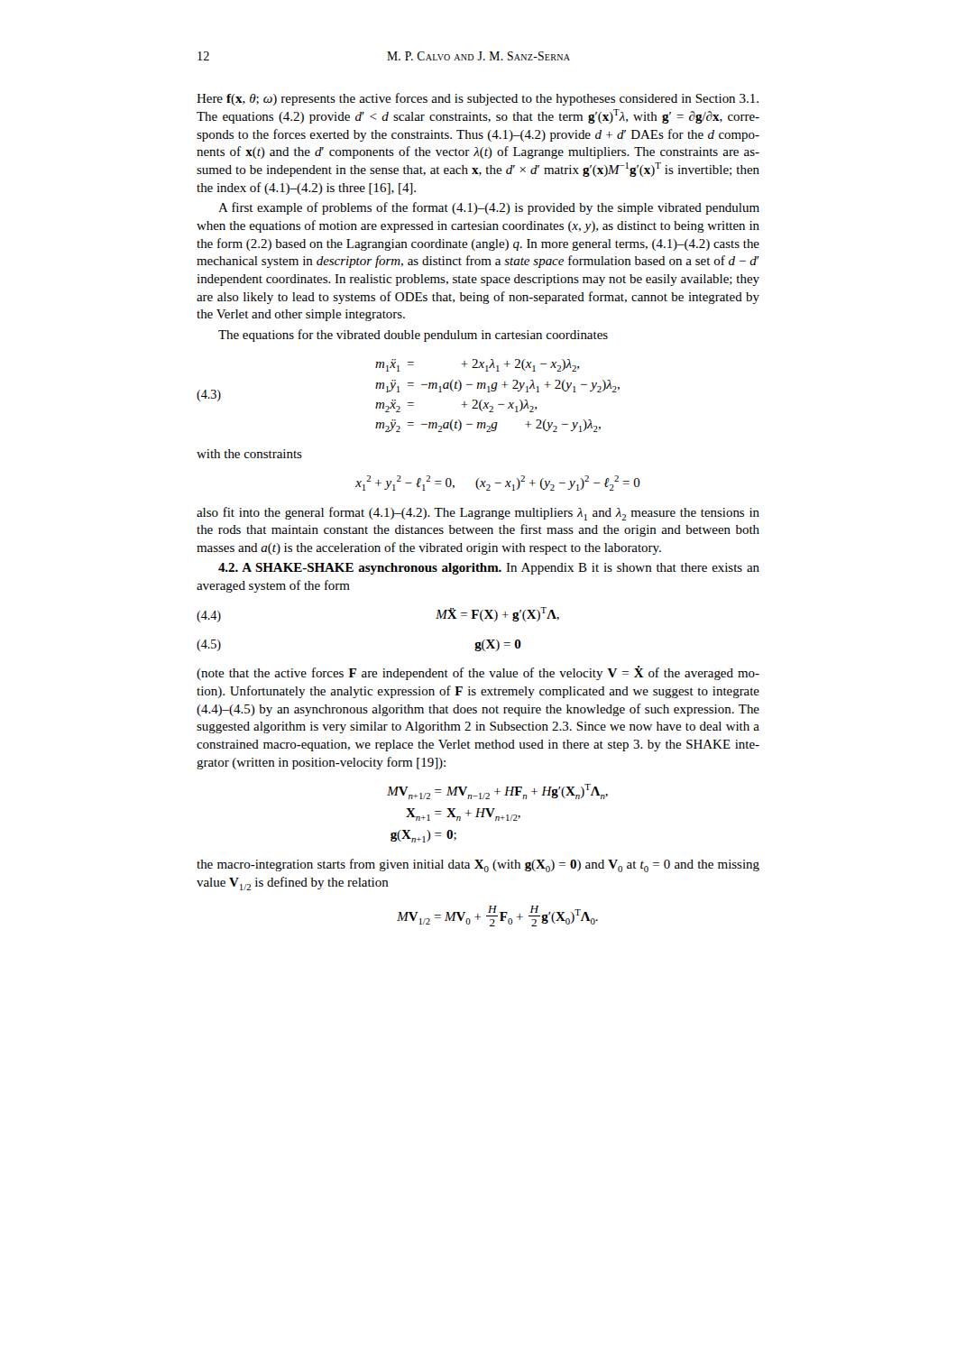12 M. P. Calvo and J. M. Sanz-Serna
Here f(x, θ; ω) represents the active forces and is subjected to the hypotheses considered in Section 3.1. The equations (4.2) provide d′ < d scalar constraints, so that the term g′(x)Tλ, with g′ = ∂g/∂x, corresponds to the forces exerted by the constraints. Thus (4.1)–(4.2) provide d + d′ DAEs for the d components of x(t) and the d′ components of the vector λ(t) of Lagrange multipliers. The constraints are assumed to be independent in the sense that, at each x, the d′ × d′ matrix g′(x)M−1g′(x)T is invertible; then the index of (4.1)–(4.2) is three [16], [4].
A first example of problems of the format (4.1)–(4.2) is provided by the simple vibrated pendulum when the equations of motion are expressed in cartesian coordinates (x, y), as distinct to being written in the form (2.2) based on the Lagrangian coordinate (angle) q. In more general terms, (4.1)–(4.2) casts the mechanical system in descriptor form, as distinct from a state space formulation based on a set of d − d′ independent coordinates. In realistic problems, state space descriptions may not be easily available; they are also likely to lead to systems of ODEs that, being of non-separated format, cannot be integrated by the Verlet and other simple integrators.
The equations for the vibrated double pendulum in cartesian coordinates
(4.3)
m1ẍ1= + 2x1λ1 + 2(x1 − x2)λ2, m1ÿ1=−m1a(t) − m1g + 2y1λ1 + 2(y1 − y2)λ2, m2ẍ2= + 2(x2 − x1)λ2, m2ÿ2=−m2a(t) − m2g + 2(y2 − y1)λ2,
with the constraints
(0)
x12 + y12 − ℓ12 = 0, (x2 − x1)2 + (y2 − y1)2 − ℓ22 = 0
also fit into the general format (4.1)–(4.2). The Lagrange multipliers λ1 and λ2 measure the tensions in the rods that maintain constant the distances between the first mass and the origin and between both masses and a(t) is the acceleration of the vibrated origin with respect to the laboratory.
4.2. A SHAKE-SHAKE asynchronous algorithm. In Appendix B it is shown that there exists an averaged system of the form
(4.4)
MẌ = F(X) + g′(X)TΛ,
(4.5)
g(X) = 0
(note that the active forces F are independent of the value of the velocity V = Ẋ of the averaged motion). Unfortunately the analytic expression of F is extremely complicated and we suggest to integrate (4.4)–(4.5) by an asynchronous algorithm that does not require the knowledge of such expression. The suggested algorithm is very similar to Algorithm 2 in Subsection 2.3. Since we now have to deal with a constrained macro-equation, we replace the Verlet method used in there at step 3. by the SHAKE integrator (written in position-velocity form [19]):
(0)
MVn+1/2 =MVn−1/2 + HFn + Hg′(Xn)TΛn, Xn+1 =Xn + HVn+1/2, g(Xn+1) =0;
the macro-integration starts from given initial data X0 (with g(X0) = 0) and V0 at t0 = 0 and the missing value V1/2 is defined by the relation
(0)
MV1/2 = MV0 + H 2 F0 + H 2 g′(X0)TΛ0.